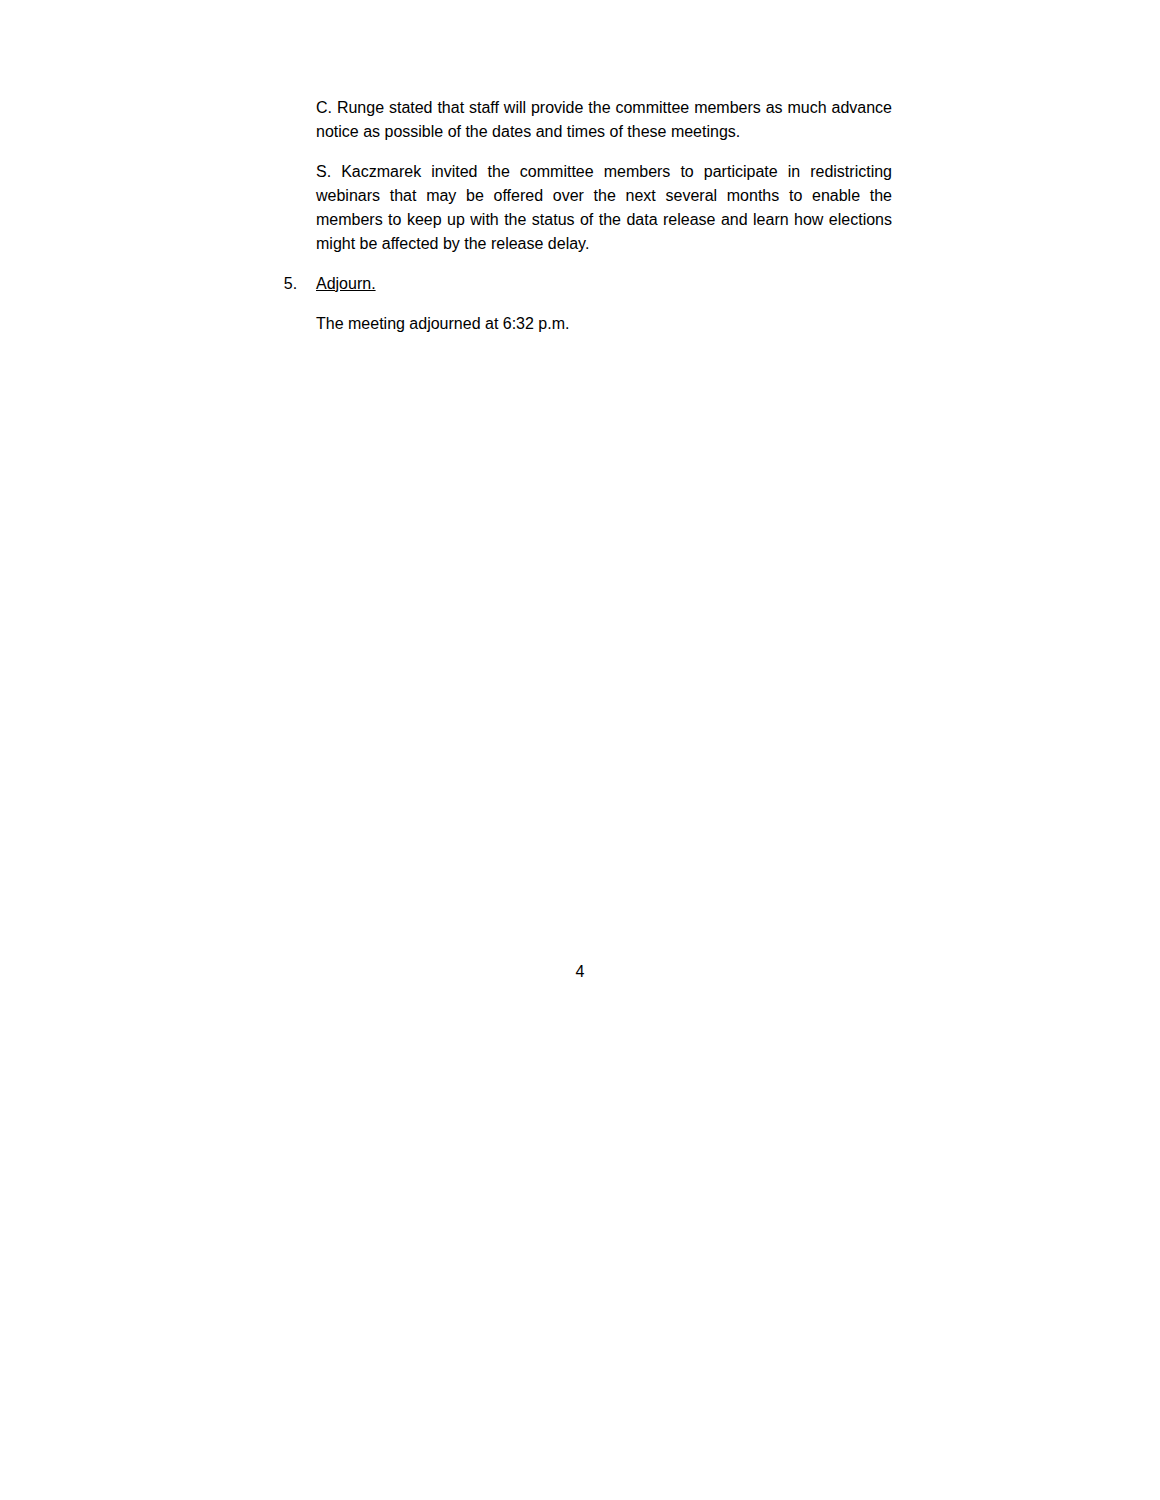C. Runge stated that staff will provide the committee members as much advance notice as possible of the dates and times of these meetings.
S. Kaczmarek invited the committee members to participate in redistricting webinars that may be offered over the next several months to enable the members to keep up with the status of the data release and learn how elections might be affected by the release delay.
Adjourn.
The meeting adjourned at 6:32 p.m.
4